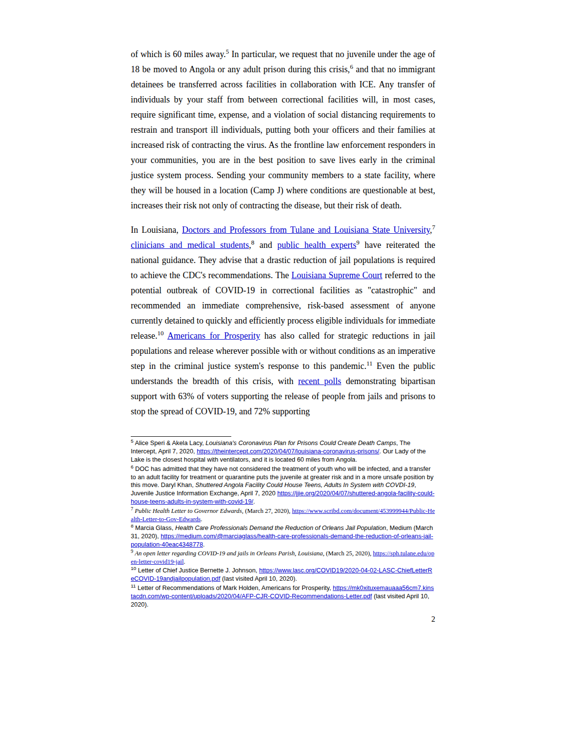of which is 60 miles away.5 In particular, we request that no juvenile under the age of 18 be moved to Angola or any adult prison during this crisis,6 and that no immigrant detainees be transferred across facilities in collaboration with ICE. Any transfer of individuals by your staff from between correctional facilities will, in most cases, require significant time, expense, and a violation of social distancing requirements to restrain and transport ill individuals, putting both your officers and their families at increased risk of contracting the virus. As the frontline law enforcement responders in your communities, you are in the best position to save lives early in the criminal justice system process. Sending your community members to a state facility, where they will be housed in a location (Camp J) where conditions are questionable at best, increases their risk not only of contracting the disease, but their risk of death.
In Louisiana, Doctors and Professors from Tulane and Louisiana State University,7 clinicians and medical students,8 and public health experts9 have reiterated the national guidance. They advise that a drastic reduction of jail populations is required to achieve the CDC's recommendations. The Louisiana Supreme Court referred to the potential outbreak of COVID-19 in correctional facilities as "catastrophic" and recommended an immediate comprehensive, risk-based assessment of anyone currently detained to quickly and efficiently process eligible individuals for immediate release.10 Americans for Prosperity has also called for strategic reductions in jail populations and release wherever possible with or without conditions as an imperative step in the criminal justice system's response to this pandemic.11 Even the public understands the breadth of this crisis, with recent polls demonstrating bipartisan support with 63% of voters supporting the release of people from jails and prisons to stop the spread of COVID-19, and 72% supporting
5 Alice Speri & Akela Lacy, Louisiana's Coronavirus Plan for Prisons Could Create Death Camps, The Intercept, April 7, 2020, https://theintercept.com/2020/04/07/louisiana-coronavirus-prisons/. Our Lady of the Lake is the closest hospital with ventilators, and it is located 60 miles from Angola.
6 DOC has admitted that they have not considered the treatment of youth who will be infected, and a transfer to an adult facility for treatment or quarantine puts the juvenile at greater risk and in a more unsafe position by this move. Daryl Khan, Shuttered Angola Facility Could House Teens, Adults In System with COVDI-19, Juvenile Justice Information Exchange, April 7, 2020 https://jjie.org/2020/04/07/shuttered-angola-facility-could-house-teens-adults-in-system-with-covid-19/.
7 Public Health Letter to Governor Edwards, (March 27, 2020), https://www.scribd.com/document/453999944/Public-Health-Letter-to-Gov-Edwards.
8 Marcia Glass, Health Care Professionals Demand the Reduction of Orleans Jail Population, Medium (March 31, 2020), https://medium.com/@marciaglass/health-care-professionals-demand-the-reduction-of-orleans-jail-population-40eac4348778.
9 An open letter regarding COVID-19 and jails in Orleans Parish, Louisiana, (March 25, 2020), https://sph.tulane.edu/open-letter-covid19-jail.
10 Letter of Chief Justice Bernette J. Johnson, https://www.lasc.org/COVID19/2020-04-02-LASC-ChiefLetterReCOVID-19andjailpopulation.pdf (last visited April 10, 2020).
11 Letter of Recommendations of Mark Holden, Americans for Prosperity, https://mk0xituxemauaaa56cm7.kinstacdn.com/wp-content/uploads/2020/04/AFP-CJR-COVID-Recommendations-Letter.pdf (last visited April 10, 2020).
2